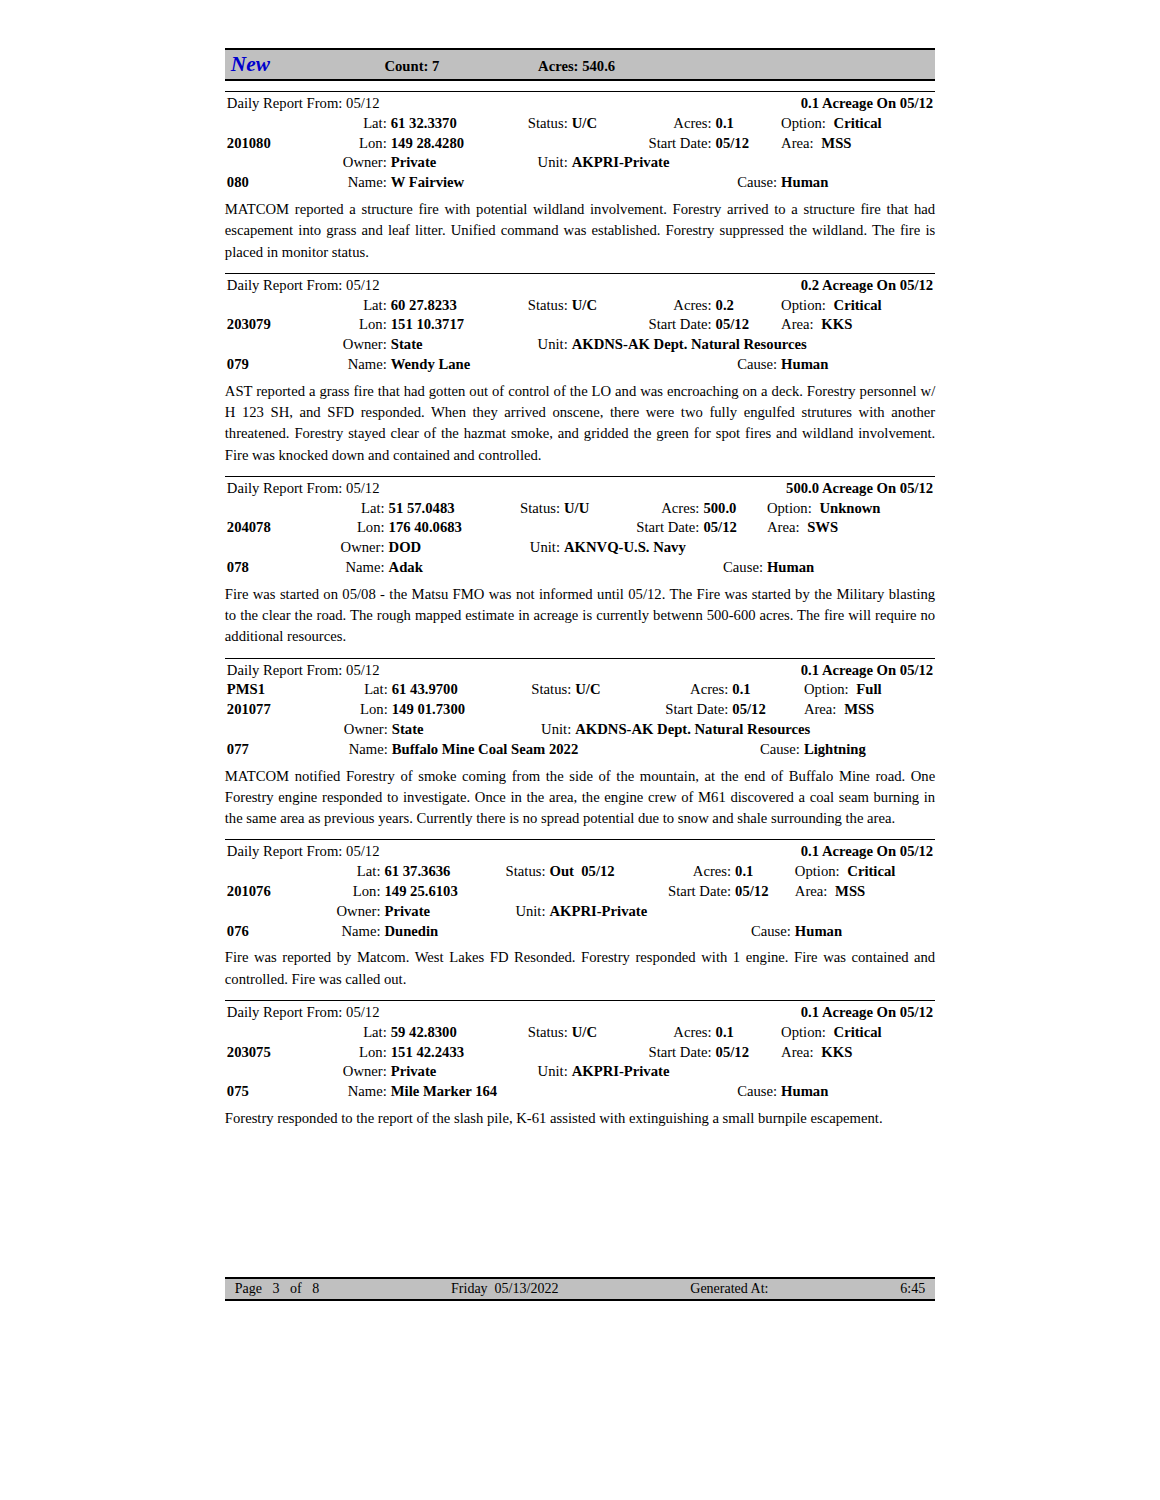New Count: 7 Acres: 540.6
| Daily Report From: 05/12 | 0.1 Acreage On 05/12 |
| | Lat: | 61 32.3370 | Status: | U/C | Acres: | 0.1 | Option: Critical |
| 201080 | Lon: | 149 28.4280 | | Start Date: | 05/12 | Area: MSS |
| | Owner: | Private | Unit: | AKPRI-Private |
| 080 | Name: | W Fairview | Cause: | Human |
MATCOM reported a structure fire with potential wildland involvement. Forestry arrived to a structure fire that had escapement into grass and leaf litter. Unified command was established. Forestry suppressed the wildland. The fire is placed in monitor status.
| Daily Report From: 05/12 | 0.2 Acreage On 05/12 |
| | Lat: | 60 27.8233 | Status: | U/C | Acres: | 0.2 | Option: Critical |
| 203079 | Lon: | 151 10.3717 | | Start Date: | 05/12 | Area: KKS |
| | Owner: | State | Unit: | AKDNS-AK Dept. Natural Resources |
| 079 | Name: | Wendy Lane | Cause: | Human |
AST reported a grass fire that had gotten out of control of the LO and was encroaching on a deck. Forestry personnel w/ H 123 SH, and SFD responded. When they arrived onscene, there were two fully engulfed strutures with another threatened. Forestry stayed clear of the hazmat smoke, and gridded the green for spot fires and wildland involvement. Fire was knocked down and contained and controlled.
| Daily Report From: 05/12 | 500.0 Acreage On 05/12 |
| | Lat: | 51 57.0483 | Status: | U/U | Acres: | 500.0 | Option: Unknown |
| 204078 | Lon: | 176 40.0683 | | Start Date: | 05/12 | Area: SWS |
| | Owner: | DOD | Unit: | AKNVQ-U.S. Navy |
| 078 | Name: | Adak | Cause: | Human |
Fire was started on 05/08 - the Matsu FMO was not informed until 05/12. The Fire was started by the Military blasting to the clear the road. The rough mapped estimate in acreage is currently betwenn 500-600 acres. The fire will require no additional resources.
| Daily Report From: 05/12 | 0.1 Acreage On 05/12 |
| PMS1 | Lat: | 61 43.9700 | Status: | U/C | Acres: | 0.1 | Option: Full |
| 201077 | Lon: | 149 01.7300 | | Start Date: | 05/12 | Area: MSS |
| | Owner: | State | Unit: | AKDNS-AK Dept. Natural Resources |
| 077 | Name: | Buffalo Mine Coal Seam 2022 | Cause: | Lightning |
MATCOM notified Forestry of smoke coming from the side of the mountain, at the end of Buffalo Mine road. One Forestry engine responded to investigate. Once in the area, the engine crew of M61 discovered a coal seam burning in the same area as previous years. Currently there is no spread potential due to snow and shale surrounding the area.
| Daily Report From: 05/12 | 0.1 Acreage On 05/12 |
| | Lat: | 61 37.3636 | Status: | Out 05/12 | Acres: | 0.1 | Option: Critical |
| 201076 | Lon: | 149 25.6103 | | Start Date: | 05/12 | Area: MSS |
| | Owner: | Private | Unit: | AKPRI-Private |
| 076 | Name: | Dunedin | Cause: | Human |
Fire was reported by Matcom. West Lakes FD Resonded. Forestry responded with 1 engine. Fire was contained and controlled. Fire was called out.
| Daily Report From: 05/12 | 0.1 Acreage On 05/12 |
| | Lat: | 59 42.8300 | Status: | U/C | Acres: | 0.1 | Option: Critical |
| 203075 | Lon: | 151 42.2433 | | Start Date: | 05/12 | Area: KKS |
| | Owner: | Private | Unit: | AKPRI-Private |
| 075 | Name: | Mile Marker 164 | Cause: | Human |
Forestry responded to the report of the slash pile, K-61 assisted with extinguishing a small burnpile escapement.
Page 3 of 8 Friday 05/13/2022 Generated At: 6:45